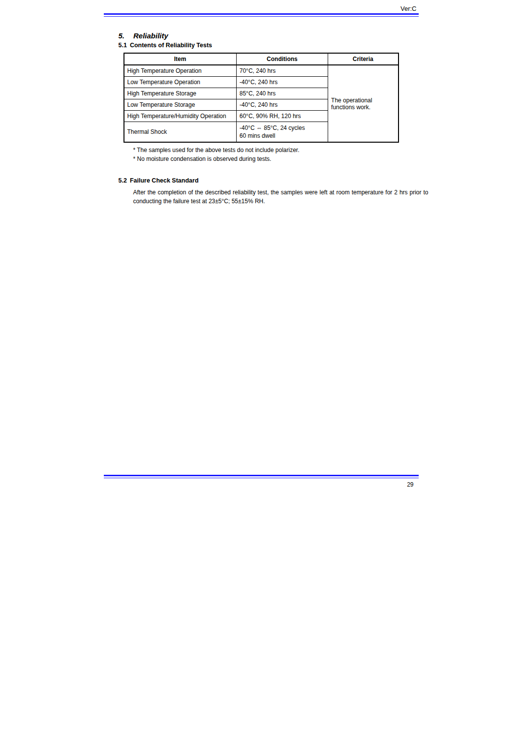Ver:C
5. Reliability
5.1 Contents of Reliability Tests
| Item | Conditions | Criteria |
| --- | --- | --- |
| High Temperature Operation | 70°C, 240 hrs | The operational functions work. |
| Low Temperature Operation | -40°C, 240 hrs |
| High Temperature Storage | 85°C, 240 hrs |
| Low Temperature Storage | -40°C, 240 hrs |
| High Temperature/Humidity Operation | 60°C, 90% RH, 120 hrs |
| Thermal Shock | -40°C ⇔ 85°C, 24 cycles 60 mins dwell |
* The samples used for the above tests do not include polarizer.
* No moisture condensation is observed during tests.
5.2 Failure Check Standard
After the completion of the described reliability test, the samples were left at room temperature for 2 hrs prior to conducting the failure test at 23±5°C; 55±15% RH.
29